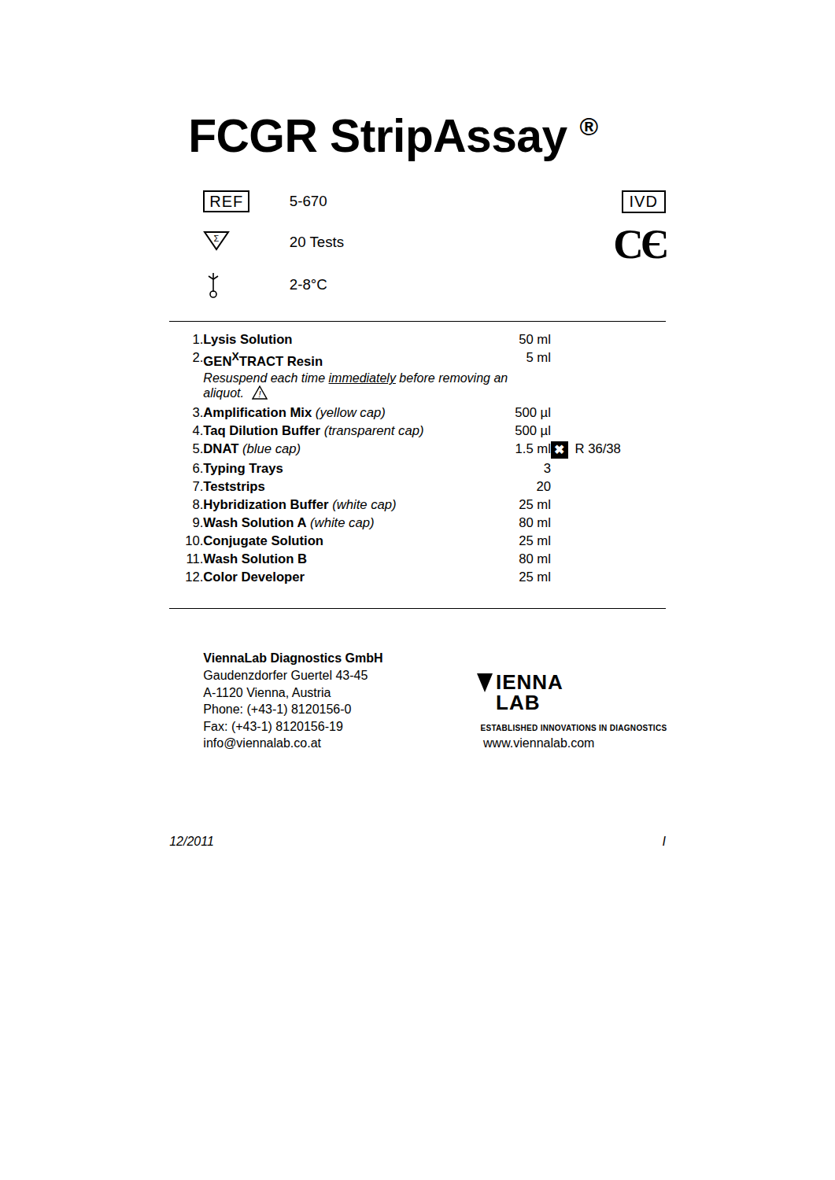FCGR StripAssay ®
| REF | 5-670 | IVD |
| Σ | 20 Tests | CЄ |
| | 2-8°C | |
| 1. | Lysis Solution | 50 ml | |
| 2. | GEN X TRACT Resin | 5 ml | |
| | Resuspend each time immediately before removing an aliquot. ! | |
| 3. | Amplification Mix (yellow cap) | 500 µl | |
| 4. | Taq Dilution Buffer (transparent cap) | 500 µl | |
| 5. | DNAT (blue cap) | 1.5 ml | ✖ R 36/38 |
| 6. | Typing Trays | 3 | |
| 7. | Teststrips | 20 | |
| 8. | Hybridization Buffer (white cap) | 25 ml | |
| 9. | Wash Solution A (white cap) | 80 ml | |
| 10. | Conjugate Solution | 25 ml | |
| 11. | Wash Solution B | 80 ml | |
| 12. | Color Developer | 25 ml | |
ViennaLab Diagnostics GmbH
Gaudenzdorfer Guertel 43-45
A-1120 Vienna, Austria
Phone: (+43-1) 8120156-0
Fax: (+43-1) 8120156-19
info@viennalab.co.at www.viennalab.com
IENNA LAB
ESTABLISHED INNOVATIONS IN DIAGNOSTICS
12/2011 I